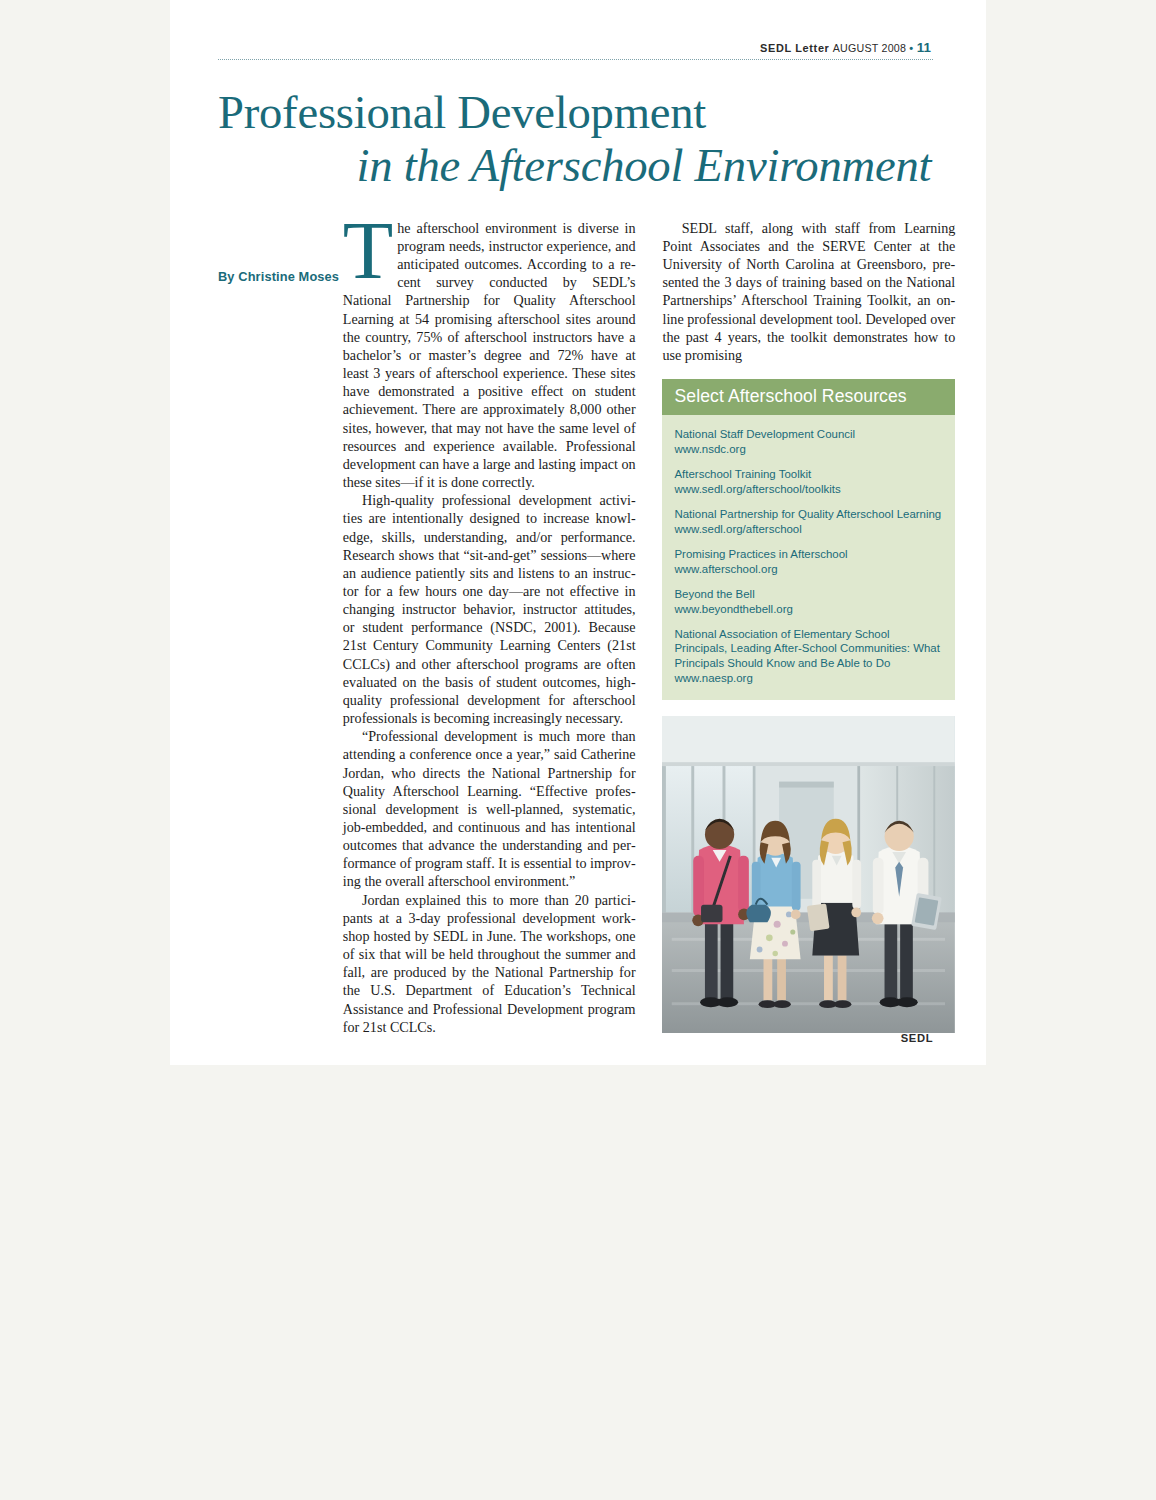SEDL Letter AUGUST 2008 • 11
Professional Development in the Afterschool Environment
By Christine Moses
The afterschool environment is diverse in program needs, instructor experience, and anticipated outcomes. According to a recent survey conducted by SEDL’s National Partnership for Quality Afterschool Learning at 54 promising afterschool sites around the country, 75% of afterschool instructors have a bachelor’s or master’s degree and 72% have at least 3 years of afterschool experience. These sites have demonstrated a positive effect on student achievement. There are approximately 8,000 other sites, however, that may not have the same level of resources and experience available. Professional development can have a large and lasting impact on these sites—if it is done correctly.
High-quality professional development activities are intentionally designed to increase knowledge, skills, understanding, and/or performance. Research shows that “sit-and-get” sessions—where an audience patiently sits and listens to an instructor for a few hours one day—are not effective in changing instructor behavior, instructor attitudes, or student performance (NSDC, 2001). Because 21st Century Community Learning Centers (21st CCLCs) and other afterschool programs are often evaluated on the basis of student outcomes, high-quality professional development for afterschool professionals is becoming increasingly necessary.
“Professional development is much more than attending a conference once a year,” said Catherine Jordan, who directs the National Partnership for Quality Afterschool Learning. “Effective professional development is well-planned, systematic, job-embedded, and continuous and has intentional outcomes that advance the understanding and performance of program staff. It is essential to improving the overall afterschool environment.”
Jordan explained this to more than 20 participants at a 3-day professional development workshop hosted by SEDL in June. The workshops, one of six that will be held throughout the summer and fall, are produced by the National Partnership for the U.S. Department of Education’s Technical Assistance and Professional Development program for 21st CCLCs.
SEDL staff, along with staff from Learning Point Associates and the SERVE Center at the University of North Carolina at Greensboro, presented the 3 days of training based on the National Partnerships’ Afterschool Training Toolkit, an online professional development tool. Developed over the past 4 years, the toolkit demonstrates how to use promising
Select Afterschool Resources
National Staff Development Councilwww.nsdc.org
Afterschool Training Toolkitwww.sedl.org/afterschool/toolkits
National Partnership for Quality Afterschool Learningwww.sedl.org/afterschool
Promising Practices in Afterschoolwww.afterschool.org
Beyond the Bellwww.beyondthebell.org
National Association of Elementary School Principals, Leading After-School Communities: What Principals Should Know and Be Able to Dowww.naesp.org
SEDL